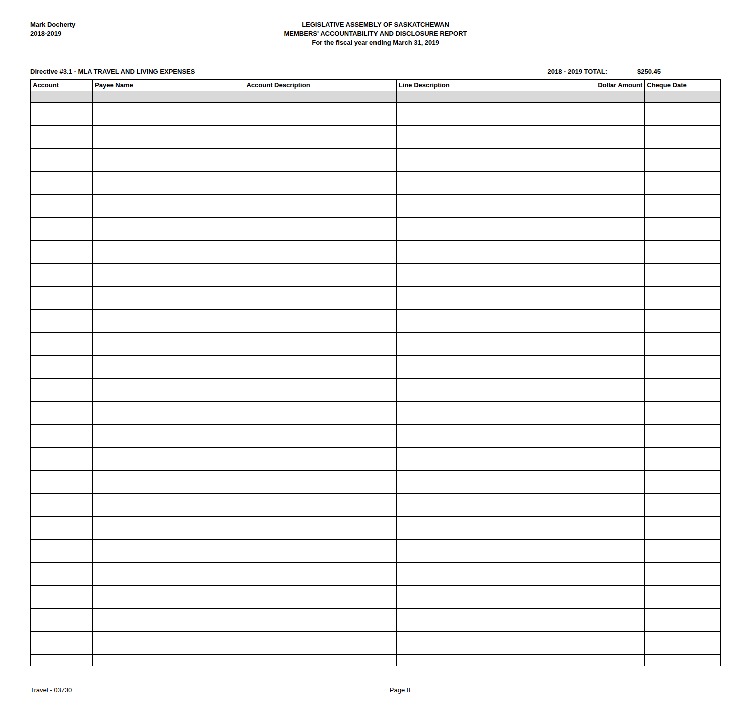Mark Docherty
2018-2019
LEGISLATIVE ASSEMBLY OF SASKATCHEWAN
MEMBERS' ACCOUNTABILITY AND DISCLOSURE REPORT
For the fiscal year ending March 31, 2019
Directive #3.1 - MLA TRAVEL AND LIVING EXPENSES
2018 - 2019 TOTAL: $250.45
| Account | Payee Name | Account Description | Line Description | Dollar Amount | Cheque Date |
| --- | --- | --- | --- | --- | --- |
Travel - 03730
Page 8